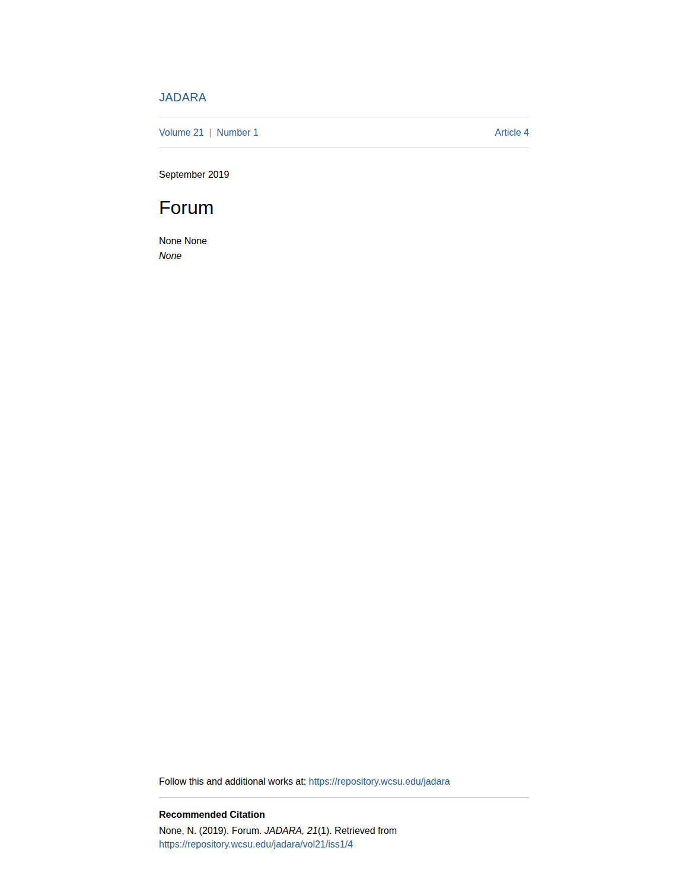JADARA
Volume 21 | Number 1 Article 4
September 2019
Forum
None None
None
Follow this and additional works at: https://repository.wcsu.edu/jadara
Recommended Citation
None, N. (2019). Forum. JADARA, 21(1). Retrieved from https://repository.wcsu.edu/jadara/vol21/iss1/4